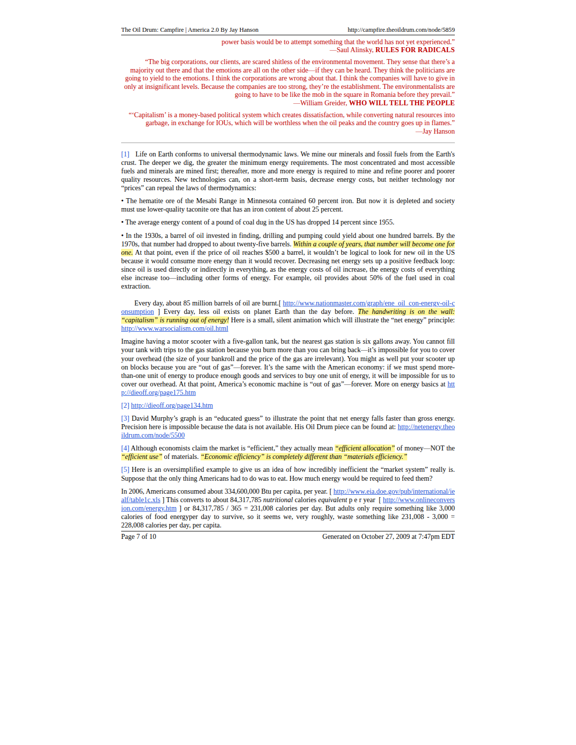The Oil Drum: Campfire | America 2.0 By Jay Hanson
http://campfire.theoildrum.com/node/5859
power basis would be to attempt something that the world has not yet experienced.”
—Saul Alinsky, RULES FOR RADICALS
“The big corporations, our clients, are scared shitless of the environmental movement. They sense that there’s a majority out there and that the emotions are all on the other side—if they can be heard. They think the politicians are going to yield to the emotions. I think the corporations are wrong about that. I think the companies will have to give in only at insignificant levels. Because the companies are too strong, they’re the establishment. The environmentalists are going to have to be like the mob in the square in Romania before they prevail.”
—William Greider, WHO WILL TELL THE PEOPLE
“‘Capitalism’ is a money-based political system which creates dissatisfaction, while converting natural resources into garbage, in exchange for IOUs, which will be worthless when the oil peaks and the country goes up in flames.”
—Jay Hanson
[1] Life on Earth conforms to universal thermodynamic laws. We mine our minerals and fossil fuels from the Earth's crust. The deeper we dig, the greater the minimum energy requirements. The most concentrated and most accessible fuels and minerals are mined first; thereafter, more and more energy is required to mine and refine poorer and poorer quality resources. New technologies can, on a short-term basis, decrease energy costs, but neither technology nor “prices” can repeal the laws of thermodynamics:
• The hematite ore of the Mesabi Range in Minnesota contained 60 percent iron. But now it is depleted and society must use lower-quality taconite ore that has an iron content of about 25 percent.
• The average energy content of a pound of coal dug in the US has dropped 14 percent since 1955.
• In the 1930s, a barrel of oil invested in finding, drilling and pumping could yield about one hundred barrels. By the 1970s, that number had dropped to about twenty-five barrels. Within a couple of years, that number will become one for one. At that point, even if the price of oil reaches $500 a barrel, it wouldn’t be logical to look for new oil in the US because it would consume more energy than it would recover. Decreasing net energy sets up a positive feedback loop: since oil is used directly or indirectly in everything, as the energy costs of oil increase, the energy costs of everything else increase too—including other forms of energy. For example, oil provides about 50% of the fuel used in coal extraction.
Every day, about 85 million barrels of oil are burnt.[ http://www.nationmaster.com/graph/ene_oil_con-energy-oil-consumption ] Every day, less oil exists on planet Earth than the day before. The handwriting is on the wall: “capitalism” is running out of energy! Here is a small, silent animation which will illustrate the “net energy” principle: http://www.warsocialism.com/oil.html
Imagine having a motor scooter with a five-gallon tank, but the nearest gas station is six gallons away. You cannot fill your tank with trips to the gas station because you burn more than you can bring back—it’s impossible for you to cover your overhead (the size of your bankroll and the price of the gas are irrelevant). You might as well put your scooter up on blocks because you are “out of gas”—forever. It’s the same with the American economy: if we must spend more-than-one unit of energy to produce enough goods and services to buy one unit of energy, it will be impossible for us to cover our overhead. At that point, America’s economic machine is “out of gas”—forever. More on energy basics at http://dieoff.org/page175.htm
[2] http://dieoff.org/page134.htm
[3] David Murphy’s graph is an “educated guess” to illustrate the point that net energy falls faster than gross energy. Precision here is impossible because the data is not available. His Oil Drum piece can be found at: http://netenergy.theoildrum.com/node/5500
[4] Although economists claim the market is “efficient,” they actually mean “efficient allocation” of money—NOT the “efficient use” of materials. “Economic efficiency” is completely different than “materials efficiency.”
[5] Here is an oversimplified example to give us an idea of how incredibly inefficient the “market system” really is. Suppose that the only thing Americans had to do was to eat. How much energy would be required to feed them?
In 2006, Americans consumed about 334,600,000 Btu per capita, per year. [ http://www.eia.doe.gov/pub/international/iealf/table1c.xls ] This converts to about 84,317,785 nutritional calories equivalent p e r year [ http://www.onlineconversion.com/energy.htm ] or 84,317,785 / 365 = 231,008 calories per day. But adults only require something like 3,000 calories of food energyper day to survive, so it seems we, very roughly, waste something like 231,008 - 3,000 = 228,008 calories per day, per capita.
Page 7 of 10
Generated on October 27, 2009 at 7:47pm EDT